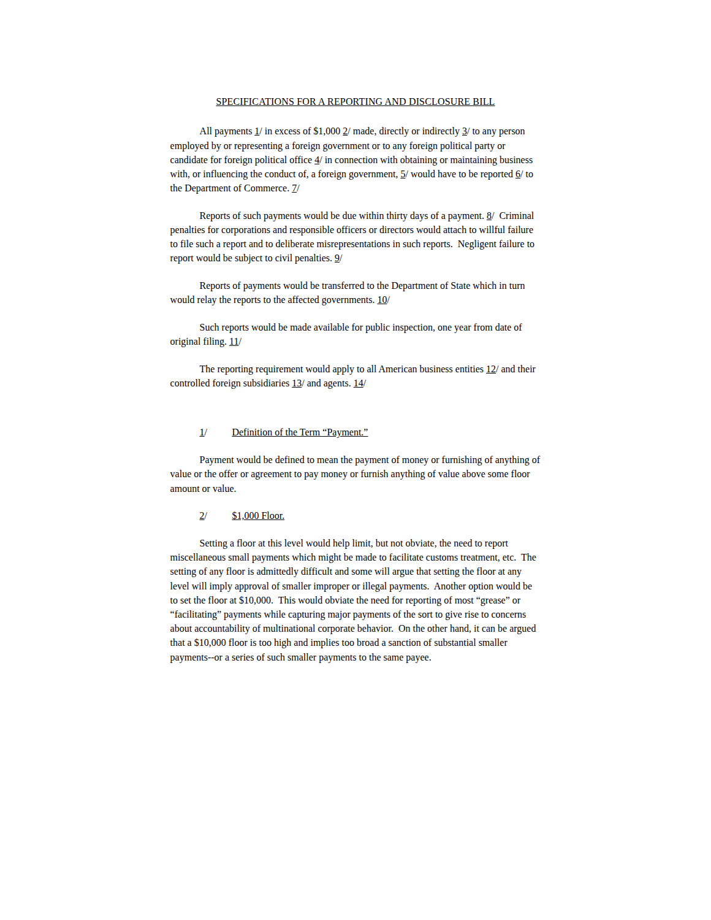SPECIFICATIONS FOR A REPORTING AND DISCLOSURE BILL
All payments 1/ in excess of $1,000 2/ made, directly or indirectly 3/ to any person employed by or representing a foreign government or to any foreign political party or candidate for foreign political office 4/ in connection with obtaining or maintaining business with, or influencing the conduct of, a foreign government, 5/ would have to be reported 6/ to the Department of Commerce. 7/
Reports of such payments would be due within thirty days of a payment. 8/ Criminal penalties for corporations and responsible officers or directors would attach to willful failure to file such a report and to deliberate misrepresentations in such reports. Negligent failure to report would be subject to civil penalties. 9/
Reports of payments would be transferred to the Department of State which in turn would relay the reports to the affected governments. 10/
Such reports would be made available for public inspection, one year from date of original filing. 11/
The reporting requirement would apply to all American business entities 12/ and their controlled foreign subsidiaries 13/ and agents. 14/
1/Definition of the Term “Payment.”
Payment would be defined to mean the payment of money or furnishing of anything of value or the offer or agreement to pay money or furnish anything of value above some floor amount or value.
2/$1,000 Floor.
Setting a floor at this level would help limit, but not obviate, the need to report miscellaneous small payments which might be made to facilitate customs treatment, etc. The setting of any floor is admittedly difficult and some will argue that setting the floor at any level will imply approval of smaller improper or illegal payments. Another option would be to set the floor at $10,000. This would obviate the need for reporting of most “grease” or “facilitating” payments while capturing major payments of the sort to give rise to concerns about accountability of multinational corporate behavior. On the other hand, it can be argued that a $10,000 floor is too high and implies too broad a sanction of substantial smaller payments--or a series of such smaller payments to the same payee.